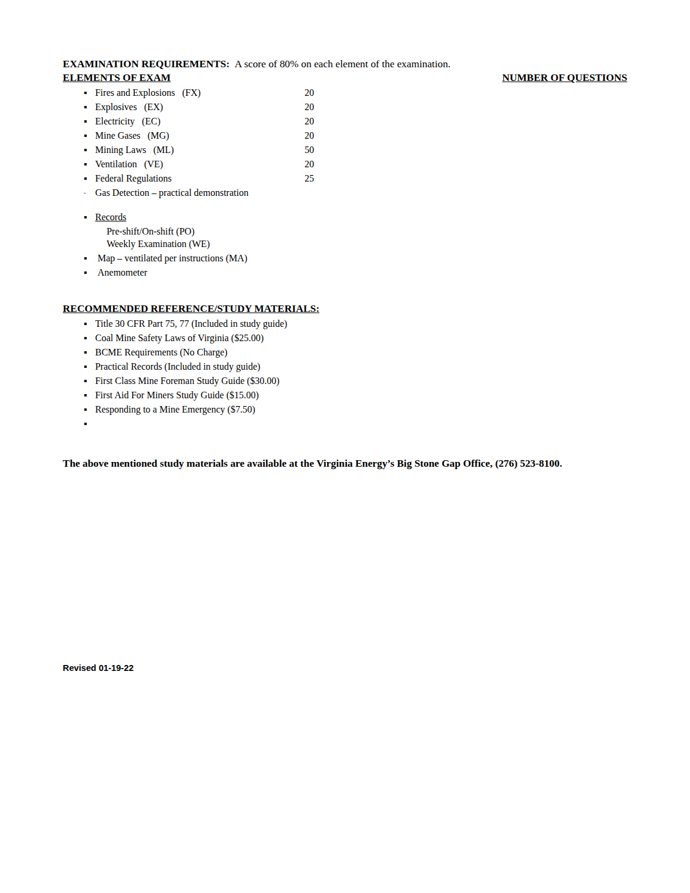EXAMINATION REQUIREMENTS: A score of 80% on each element of the examination.
ELEMENTS OF EXAM NUMBER OF QUESTIONS
Fires and Explosions (FX) 20
Explosives (EX) 20
Electricity (EC) 20
Mine Gases (MG) 20
Mining Laws (ML) 50
Ventilation (VE) 20
Federal Regulations 25
Gas Detection – practical demonstration
Records
Pre-shift/On-shift (PO)
Weekly Examination (WE)
Map – ventilated per instructions (MA)
Anemometer
RECOMMENDED REFERENCE/STUDY MATERIALS:
Title 30 CFR Part 75, 77 (Included in study guide)
Coal Mine Safety Laws of Virginia ($25.00)
BCME Requirements (No Charge)
Practical Records (Included in study guide)
First Class Mine Foreman Study Guide ($30.00)
First Aid For Miners Study Guide ($15.00)
Responding to a Mine Emergency ($7.50)
The above mentioned study materials are available at the Virginia Energy’s Big Stone Gap Office, (276) 523-8100.
Revised 01-19-22